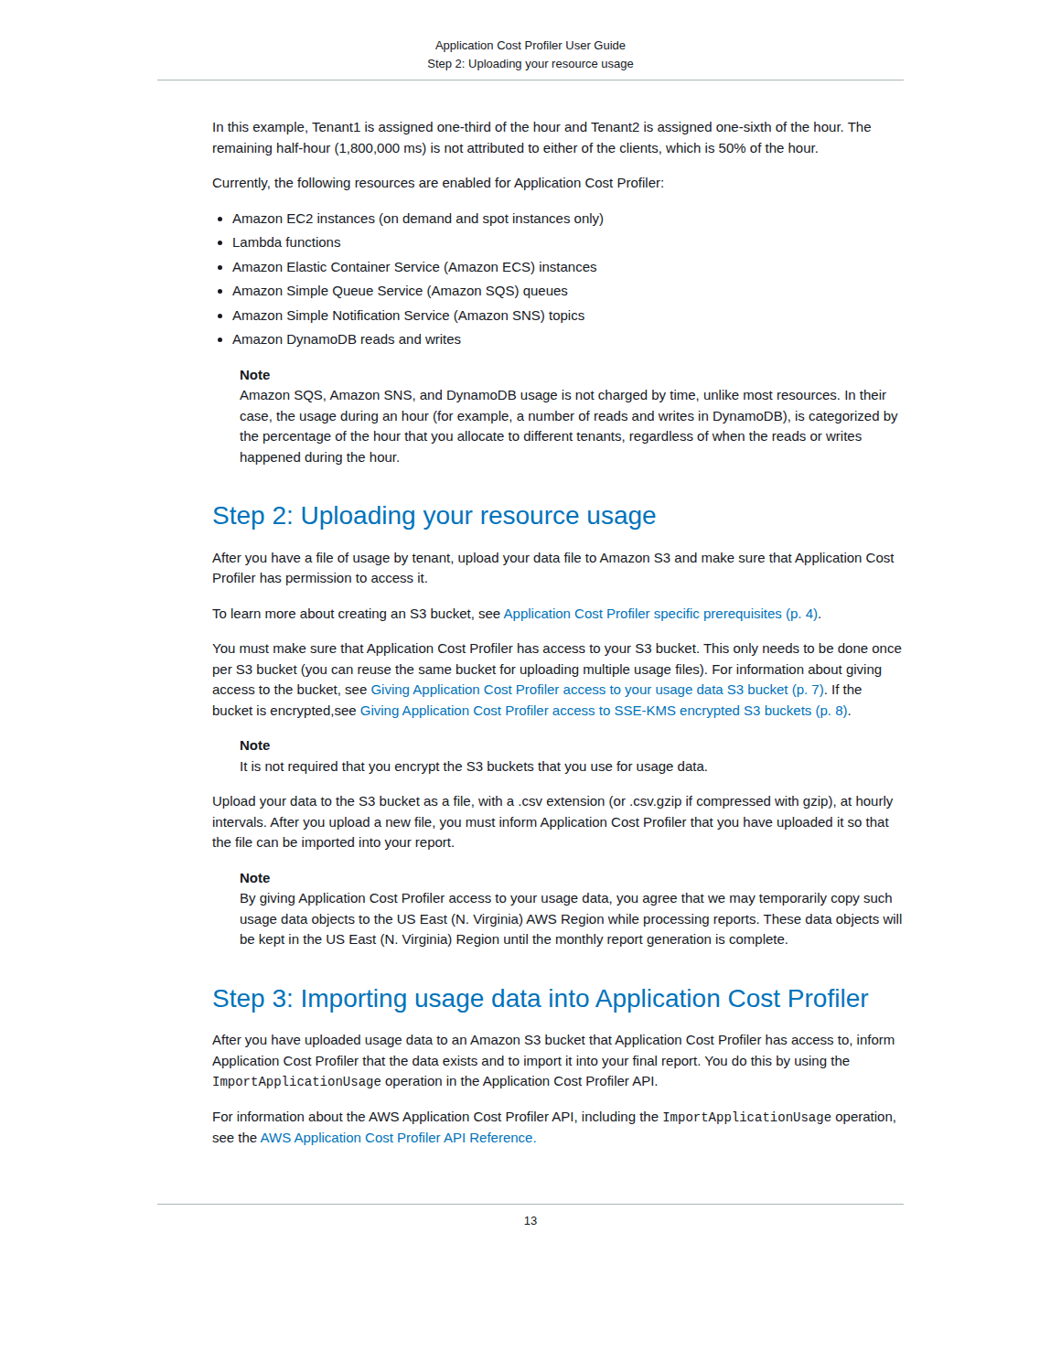Application Cost Profiler User Guide Step 2: Uploading your resource usage
In this example, Tenant1 is assigned one-third of the hour and Tenant2 is assigned one-sixth of the hour. The remaining half-hour (1,800,000 ms) is not attributed to either of the clients, which is 50% of the hour.
Currently, the following resources are enabled for Application Cost Profiler:
Amazon EC2 instances (on demand and spot instances only)
Lambda functions
Amazon Elastic Container Service (Amazon ECS) instances
Amazon Simple Queue Service (Amazon SQS) queues
Amazon Simple Notification Service (Amazon SNS) topics
Amazon DynamoDB reads and writes
Note
Amazon SQS, Amazon SNS, and DynamoDB usage is not charged by time, unlike most resources. In their case, the usage during an hour (for example, a number of reads and writes in DynamoDB), is categorized by the percentage of the hour that you allocate to different tenants, regardless of when the reads or writes happened during the hour.
Step 2: Uploading your resource usage
After you have a file of usage by tenant, upload your data file to Amazon S3 and make sure that Application Cost Profiler has permission to access it.
To learn more about creating an S3 bucket, see Application Cost Profiler specific prerequisites (p. 4).
You must make sure that Application Cost Profiler has access to your S3 bucket. This only needs to be done once per S3 bucket (you can reuse the same bucket for uploading multiple usage files). For information about giving access to the bucket, see Giving Application Cost Profiler access to your usage data S3 bucket (p. 7). If the bucket is encrypted,see Giving Application Cost Profiler access to SSE-KMS encrypted S3 buckets (p. 8).
Note
It is not required that you encrypt the S3 buckets that you use for usage data.
Upload your data to the S3 bucket as a file, with a .csv extension (or .csv.gzip if compressed with gzip), at hourly intervals. After you upload a new file, you must inform Application Cost Profiler that you have uploaded it so that the file can be imported into your report.
Note
By giving Application Cost Profiler access to your usage data, you agree that we may temporarily copy such usage data objects to the US East (N. Virginia) AWS Region while processing reports. These data objects will be kept in the US East (N. Virginia) Region until the monthly report generation is complete.
Step 3: Importing usage data into Application Cost Profiler
After you have uploaded usage data to an Amazon S3 bucket that Application Cost Profiler has access to, inform Application Cost Profiler that the data exists and to import it into your final report. You do this by using the ImportApplicationUsage operation in the Application Cost Profiler API.
For information about the AWS Application Cost Profiler API, including the ImportApplicationUsage operation, see the AWS Application Cost Profiler API Reference.
13